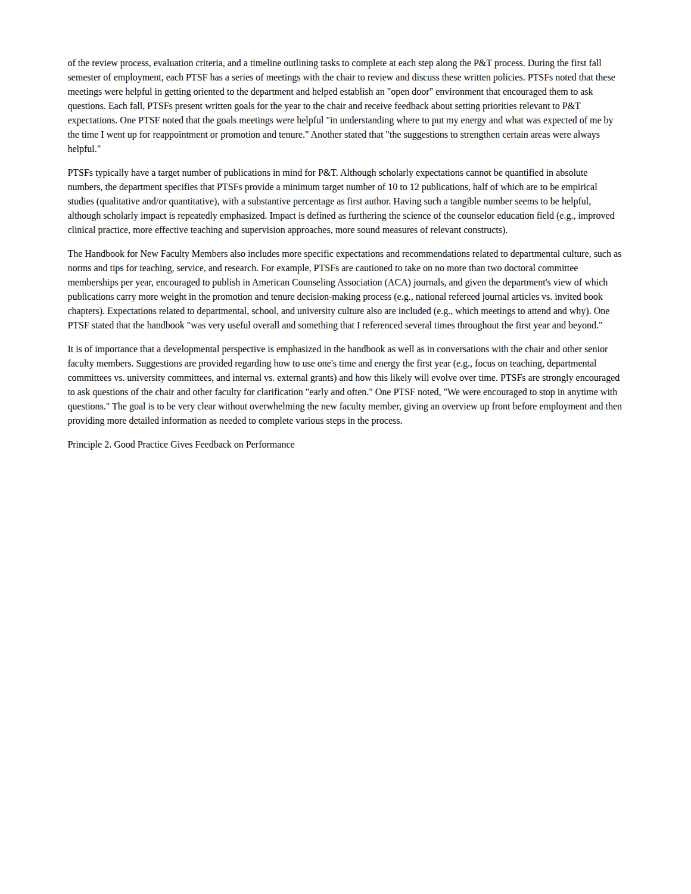of the review process, evaluation criteria, and a timeline outlining tasks to complete at each step along the P&T process. During the first fall semester of employment, each PTSF has a series of meetings with the chair to review and discuss these written policies. PTSFs noted that these meetings were helpful in getting oriented to the department and helped establish an "open door" environment that encouraged them to ask questions. Each fall, PTSFs present written goals for the year to the chair and receive feedback about setting priorities relevant to P&T expectations. One PTSF noted that the goals meetings were helpful "in understanding where to put my energy and what was expected of me by the time I went up for reappointment or promotion and tenure." Another stated that "the suggestions to strengthen certain areas were always helpful."
PTSFs typically have a target number of publications in mind for P&T. Although scholarly expectations cannot be quantified in absolute numbers, the department specifies that PTSFs provide a minimum target number of 10 to 12 publications, half of which are to be empirical studies (qualitative and/or quantitative), with a substantive percentage as first author. Having such a tangible number seems to be helpful, although scholarly impact is repeatedly emphasized. Impact is defined as furthering the science of the counselor education field (e.g., improved clinical practice, more effective teaching and supervision approaches, more sound measures of relevant constructs).
The Handbook for New Faculty Members also includes more specific expectations and recommendations related to departmental culture, such as norms and tips for teaching, service, and research. For example, PTSFs are cautioned to take on no more than two doctoral committee memberships per year, encouraged to publish in American Counseling Association (ACA) journals, and given the department's view of which publications carry more weight in the promotion and tenure decision-making process (e.g., national refereed journal articles vs. invited book chapters). Expectations related to departmental, school, and university culture also are included (e.g., which meetings to attend and why). One PTSF stated that the handbook "was very useful overall and something that I referenced several times throughout the first year and beyond."
It is of importance that a developmental perspective is emphasized in the handbook as well as in conversations with the chair and other senior faculty members. Suggestions are provided regarding how to use one's time and energy the first year (e.g., focus on teaching, departmental committees vs. university committees, and internal vs. external grants) and how this likely will evolve over time. PTSFs are strongly encouraged to ask questions of the chair and other faculty for clarification "early and often." One PTSF noted, "We were encouraged to stop in anytime with questions." The goal is to be very clear without overwhelming the new faculty member, giving an overview up front before employment and then providing more detailed information as needed to complete various steps in the process.
Principle 2. Good Practice Gives Feedback on Performance